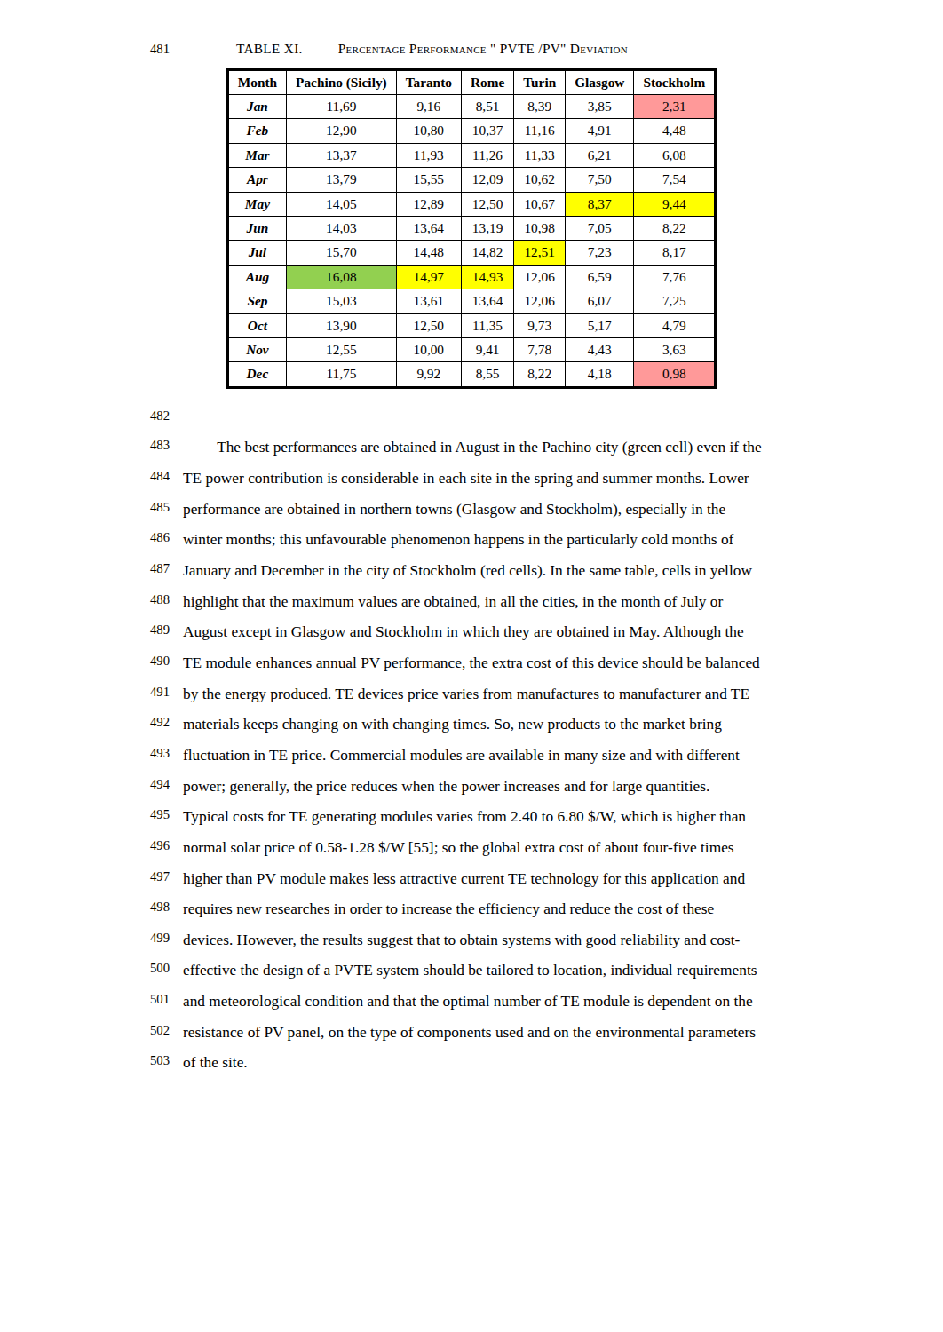481 TABLE XI. Percentage Performance " PVTE /PV" Deviation
| Month | Pachino (Sicily) | Taranto | Rome | Turin | Glasgow | Stockholm |
| --- | --- | --- | --- | --- | --- | --- |
| Jan | 11,69 | 9,16 | 8,51 | 8,39 | 3,85 | 2,31 |
| Feb | 12,90 | 10,80 | 10,37 | 11,16 | 4,91 | 4,48 |
| Mar | 13,37 | 11,93 | 11,26 | 11,33 | 6,21 | 6,08 |
| Apr | 13,79 | 15,55 | 12,09 | 10,62 | 7,50 | 7,54 |
| May | 14,05 | 12,89 | 12,50 | 10,67 | 8,37 | 9,44 |
| Jun | 14,03 | 13,64 | 13,19 | 10,98 | 7,05 | 8,22 |
| Jul | 15,70 | 14,48 | 14,82 | 12,51 | 7,23 | 8,17 |
| Aug | 16,08 | 14,97 | 14,93 | 12,06 | 6,59 | 7,76 |
| Sep | 15,03 | 13,61 | 13,64 | 12,06 | 6,07 | 7,25 |
| Oct | 13,90 | 12,50 | 11,35 | 9,73 | 5,17 | 4,79 |
| Nov | 12,55 | 10,00 | 9,41 | 7,78 | 4,43 | 3,63 |
| Dec | 11,75 | 9,92 | 8,55 | 8,22 | 4,18 | 0,98 |
482
483
The best performances are obtained in August in the Pachino city (green cell) even if the
484
TE power contribution is considerable in each site in the spring and summer months. Lower
485
performance are obtained in northern towns (Glasgow and Stockholm), especially in the
486
winter months; this unfavourable phenomenon happens in the particularly cold months of
487
January and December in the city of Stockholm (red cells). In the same table, cells in yellow
488
highlight that the maximum values are obtained, in all the cities, in the month of July or
489
August except in Glasgow and Stockholm in which they are obtained in May. Although the
490
TE module enhances annual PV performance, the extra cost of this device should be balanced
491
by the energy produced. TE devices price varies from manufactures to manufacturer and TE
492
materials keeps changing on with changing times. So, new products to the market bring
493
fluctuation in TE price. Commercial modules are available in many size and with different
494
power; generally, the price reduces when the power increases and for large quantities.
495
Typical costs for TE generating modules varies from 2.40 to 6.80 $/W, which is higher than
496
normal solar price of 0.58-1.28 $/W [55]; so the global extra cost of about four-five times
497
higher than PV module makes less attractive current TE technology for this application and
498
requires new researches in order to increase the efficiency and reduce the cost of these
499
devices. However, the results suggest that to obtain systems with good reliability and cost-
500
effective the design of a PVTE system should be tailored to location, individual requirements
501
and meteorological condition and that the optimal number of TE module is dependent on the
502
resistance of PV panel, on the type of components used and on the environmental parameters
503
of the site.